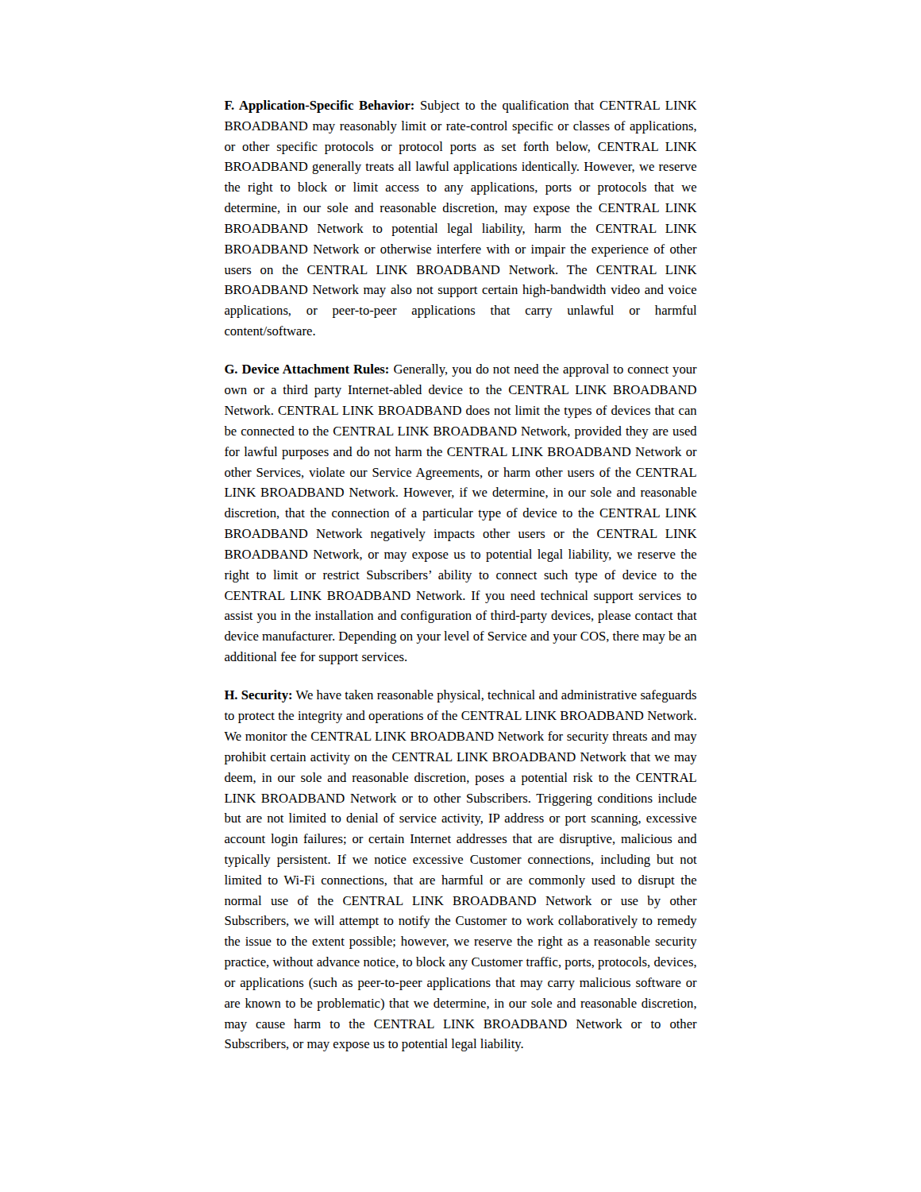F. Application-Specific Behavior: Subject to the qualification that CENTRAL LINK BROADBAND may reasonably limit or rate-control specific or classes of applications, or other specific protocols or protocol ports as set forth below, CENTRAL LINK BROADBAND generally treats all lawful applications identically. However, we reserve the right to block or limit access to any applications, ports or protocols that we determine, in our sole and reasonable discretion, may expose the CENTRAL LINK BROADBAND Network to potential legal liability, harm the CENTRAL LINK BROADBAND Network or otherwise interfere with or impair the experience of other users on the CENTRAL LINK BROADBAND Network. The CENTRAL LINK BROADBAND Network may also not support certain high-bandwidth video and voice applications, or peer-to-peer applications that carry unlawful or harmful content/software.
G. Device Attachment Rules: Generally, you do not need the approval to connect your own or a third party Internet-abled device to the CENTRAL LINK BROADBAND Network. CENTRAL LINK BROADBAND does not limit the types of devices that can be connected to the CENTRAL LINK BROADBAND Network, provided they are used for lawful purposes and do not harm the CENTRAL LINK BROADBAND Network or other Services, violate our Service Agreements, or harm other users of the CENTRAL LINK BROADBAND Network. However, if we determine, in our sole and reasonable discretion, that the connection of a particular type of device to the CENTRAL LINK BROADBAND Network negatively impacts other users or the CENTRAL LINK BROADBAND Network, or may expose us to potential legal liability, we reserve the right to limit or restrict Subscribers’ ability to connect such type of device to the CENTRAL LINK BROADBAND Network. If you need technical support services to assist you in the installation and configuration of third-party devices, please contact that device manufacturer. Depending on your level of Service and your COS, there may be an additional fee for support services.
H. Security: We have taken reasonable physical, technical and administrative safeguards to protect the integrity and operations of the CENTRAL LINK BROADBAND Network. We monitor the CENTRAL LINK BROADBAND Network for security threats and may prohibit certain activity on the CENTRAL LINK BROADBAND Network that we may deem, in our sole and reasonable discretion, poses a potential risk to the CENTRAL LINK BROADBAND Network or to other Subscribers. Triggering conditions include but are not limited to denial of service activity, IP address or port scanning, excessive account login failures; or certain Internet addresses that are disruptive, malicious and typically persistent. If we notice excessive Customer connections, including but not limited to Wi-Fi connections, that are harmful or are commonly used to disrupt the normal use of the CENTRAL LINK BROADBAND Network or use by other Subscribers, we will attempt to notify the Customer to work collaboratively to remedy the issue to the extent possible; however, we reserve the right as a reasonable security practice, without advance notice, to block any Customer traffic, ports, protocols, devices, or applications (such as peer-to-peer applications that may carry malicious software or are known to be problematic) that we determine, in our sole and reasonable discretion, may cause harm to the CENTRAL LINK BROADBAND Network or to other Subscribers, or may expose us to potential legal liability.